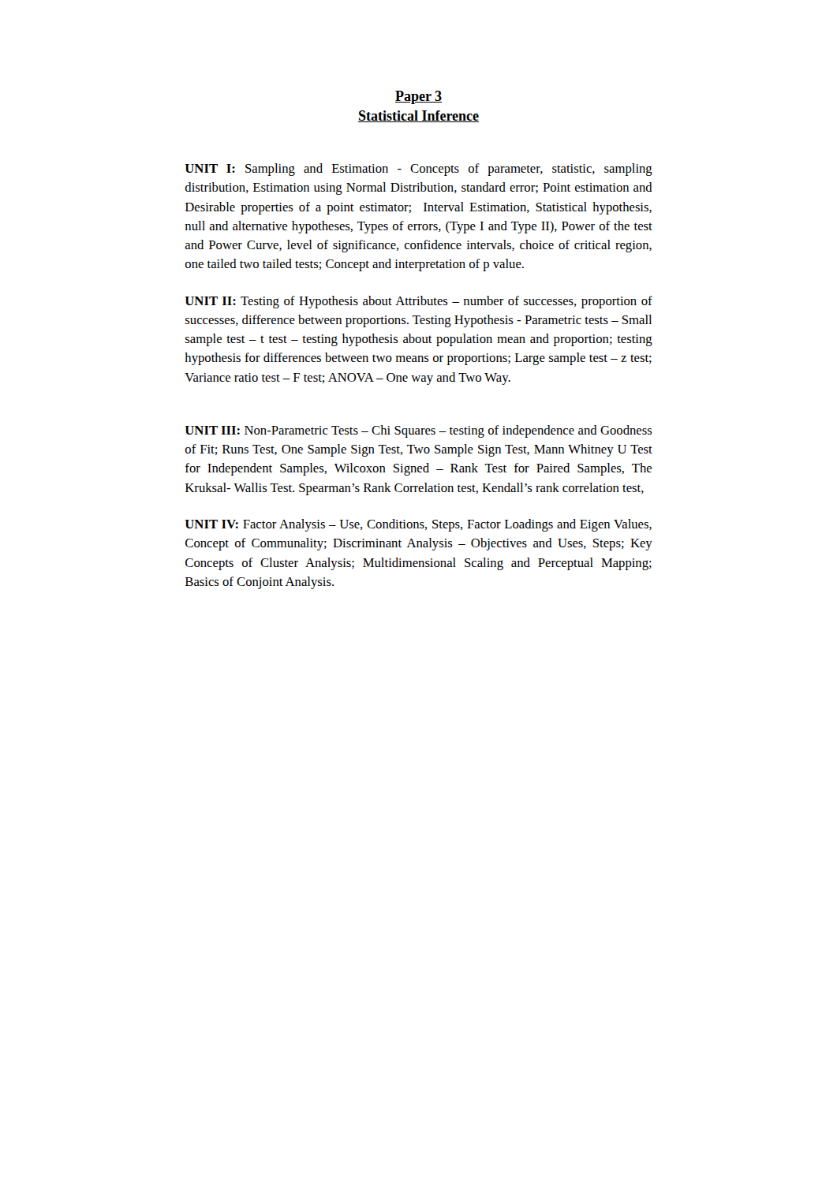Paper 3 Statistical Inference
UNIT I: Sampling and Estimation - Concepts of parameter, statistic, sampling distribution, Estimation using Normal Distribution, standard error; Point estimation and Desirable properties of a point estimator; Interval Estimation, Statistical hypothesis, null and alternative hypotheses, Types of errors, (Type I and Type II), Power of the test and Power Curve, level of significance, confidence intervals, choice of critical region, one tailed two tailed tests; Concept and interpretation of p value.
UNIT II: Testing of Hypothesis about Attributes – number of successes, proportion of successes, difference between proportions. Testing Hypothesis - Parametric tests – Small sample test – t test – testing hypothesis about population mean and proportion; testing hypothesis for differences between two means or proportions; Large sample test – z test; Variance ratio test – F test; ANOVA – One way and Two Way.
UNIT III: Non-Parametric Tests – Chi Squares – testing of independence and Goodness of Fit; Runs Test, One Sample Sign Test, Two Sample Sign Test, Mann Whitney U Test for Independent Samples, Wilcoxon Signed – Rank Test for Paired Samples, The Kruksal- Wallis Test. Spearman’s Rank Correlation test, Kendall’s rank correlation test,
UNIT IV: Factor Analysis – Use, Conditions, Steps, Factor Loadings and Eigen Values, Concept of Communality; Discriminant Analysis – Objectives and Uses, Steps; Key Concepts of Cluster Analysis; Multidimensional Scaling and Perceptual Mapping; Basics of Conjoint Analysis.